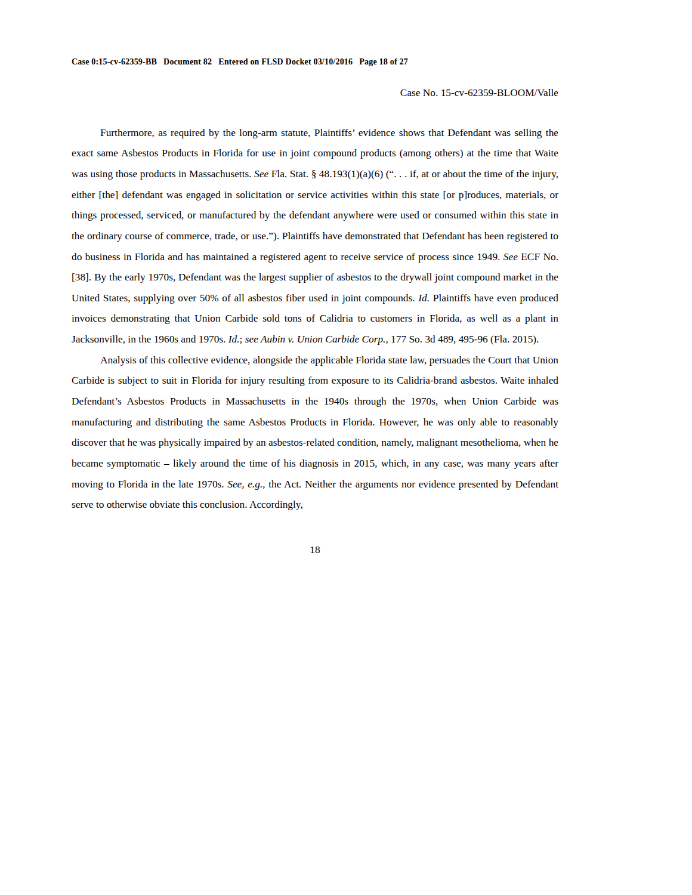Case 0:15-cv-62359-BB Document 82 Entered on FLSD Docket 03/10/2016 Page 18 of 27
Case No. 15-cv-62359-BLOOM/Valle
Furthermore, as required by the long-arm statute, Plaintiffs’ evidence shows that Defendant was selling the exact same Asbestos Products in Florida for use in joint compound products (among others) at the time that Waite was using those products in Massachusetts. See Fla. Stat. § 48.193(1)(a)(6) (“. . . if, at or about the time of the injury, either [the] defendant was engaged in solicitation or service activities within this state [or p]roduces, materials, or things processed, serviced, or manufactured by the defendant anywhere were used or consumed within this state in the ordinary course of commerce, trade, or use.”). Plaintiffs have demonstrated that Defendant has been registered to do business in Florida and has maintained a registered agent to receive service of process since 1949. See ECF No. [38]. By the early 1970s, Defendant was the largest supplier of asbestos to the drywall joint compound market in the United States, supplying over 50% of all asbestos fiber used in joint compounds. Id. Plaintiffs have even produced invoices demonstrating that Union Carbide sold tons of Calidria to customers in Florida, as well as a plant in Jacksonville, in the 1960s and 1970s. Id.; see Aubin v. Union Carbide Corp., 177 So. 3d 489, 495-96 (Fla. 2015).
Analysis of this collective evidence, alongside the applicable Florida state law, persuades the Court that Union Carbide is subject to suit in Florida for injury resulting from exposure to its Calidria-brand asbestos. Waite inhaled Defendant’s Asbestos Products in Massachusetts in the 1940s through the 1970s, when Union Carbide was manufacturing and distributing the same Asbestos Products in Florida. However, he was only able to reasonably discover that he was physically impaired by an asbestos-related condition, namely, malignant mesothelioma, when he became symptomatic – likely around the time of his diagnosis in 2015, which, in any case, was many years after moving to Florida in the late 1970s. See, e.g., the Act. Neither the arguments nor evidence presented by Defendant serve to otherwise obviate this conclusion. Accordingly,
18